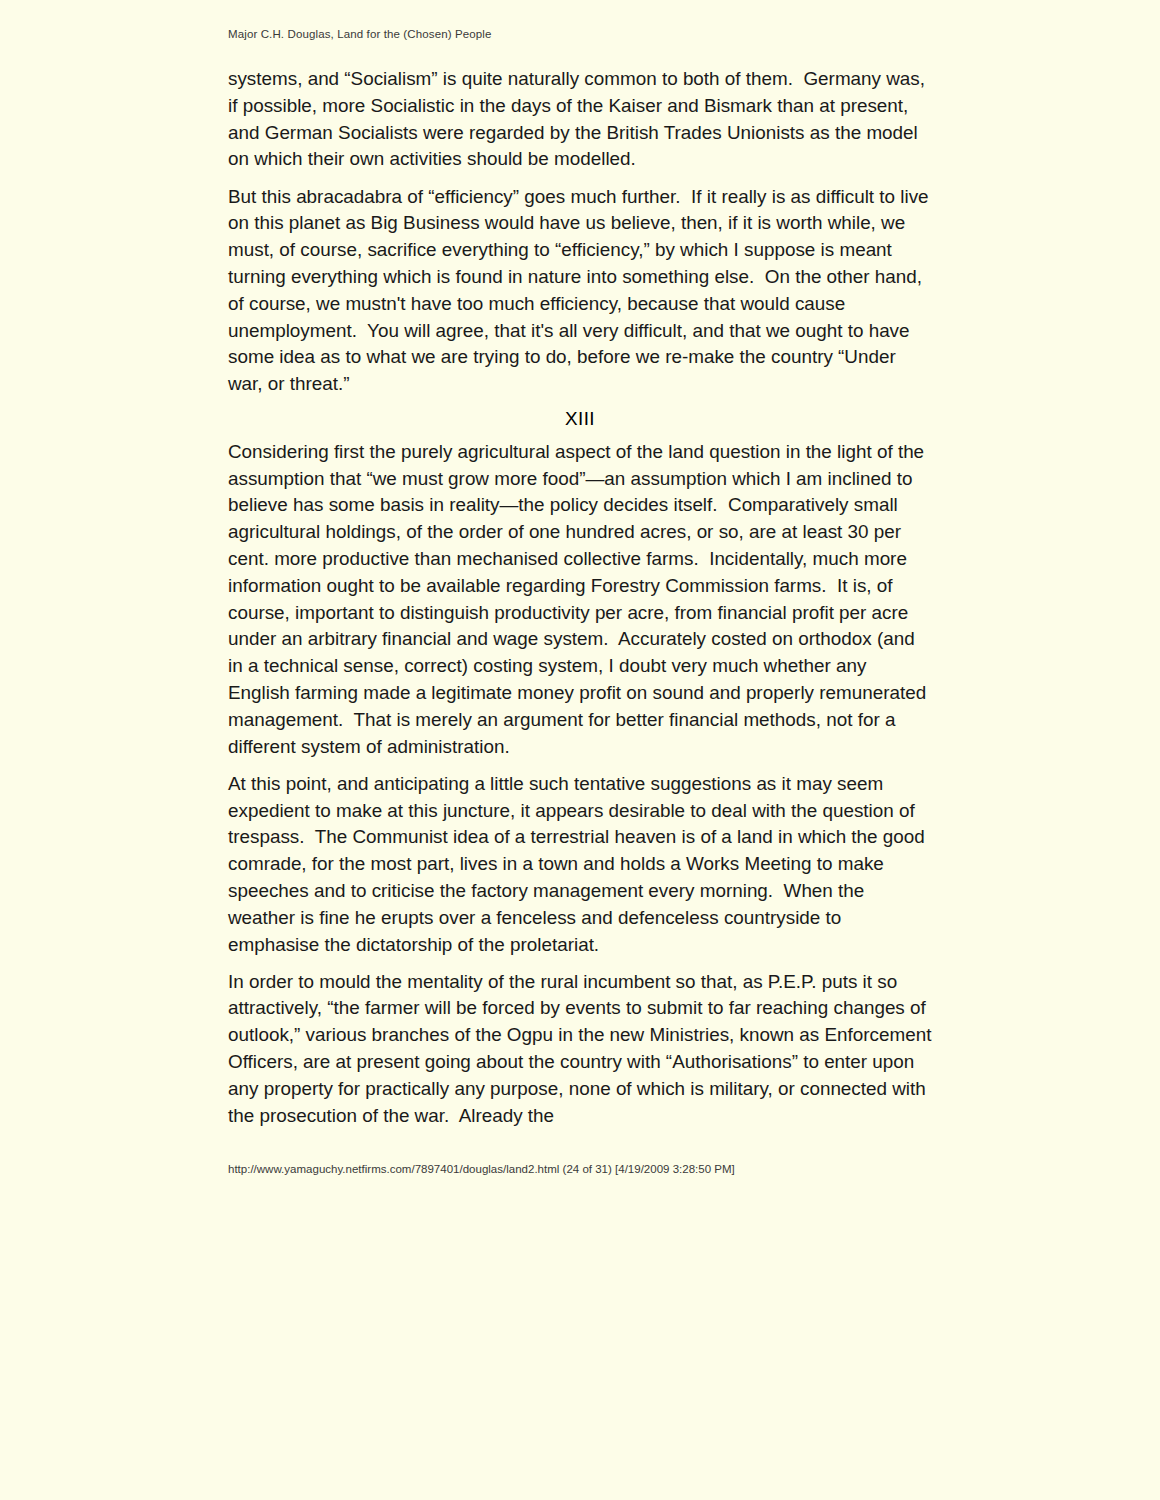Major C.H. Douglas, Land for the (Chosen) People
systems, and “Socialism” is quite naturally common to both of them. Germany was, if possible, more Socialistic in the days of the Kaiser and Bismark than at present, and German Socialists were regarded by the British Trades Unionists as the model on which their own activities should be modelled.
But this abracadabra of “efficiency” goes much further. If it really is as difficult to live on this planet as Big Business would have us believe, then, if it is worth while, we must, of course, sacrifice everything to “efficiency,” by which I suppose is meant turning everything which is found in nature into something else. On the other hand, of course, we mustn't have too much efficiency, because that would cause unemployment. You will agree, that it's all very difficult, and that we ought to have some idea as to what we are trying to do, before we re-make the country “Under war, or threat.”
XIII
Considering first the purely agricultural aspect of the land question in the light of the assumption that “we must grow more food”—an assumption which I am inclined to believe has some basis in reality—the policy decides itself. Comparatively small agricultural holdings, of the order of one hundred acres, or so, are at least 30 per cent. more productive than mechanised collective farms. Incidentally, much more information ought to be available regarding Forestry Commission farms. It is, of course, important to distinguish productivity per acre, from financial profit per acre under an arbitrary financial and wage system. Accurately costed on orthodox (and in a technical sense, correct) costing system, I doubt very much whether any English farming made a legitimate money profit on sound and properly remunerated management. That is merely an argument for better financial methods, not for a different system of administration.
At this point, and anticipating a little such tentative suggestions as it may seem expedient to make at this juncture, it appears desirable to deal with the question of trespass. The Communist idea of a terrestrial heaven is of a land in which the good comrade, for the most part, lives in a town and holds a Works Meeting to make speeches and to criticise the factory management every morning. When the weather is fine he erupts over a fenceless and defenceless countryside to emphasise the dictatorship of the proletariat.
In order to mould the mentality of the rural incumbent so that, as P.E.P. puts it so attractively, “the farmer will be forced by events to submit to far reaching changes of outlook,” various branches of the Ogpu in the new Ministries, known as Enforcement Officers, are at present going about the country with “Authorisations” to enter upon any property for practically any purpose, none of which is military, or connected with the prosecution of the war. Already the
http://www.yamaguchy.netfirms.com/7897401/douglas/land2.html (24 of 31) [4/19/2009 3:28:50 PM]